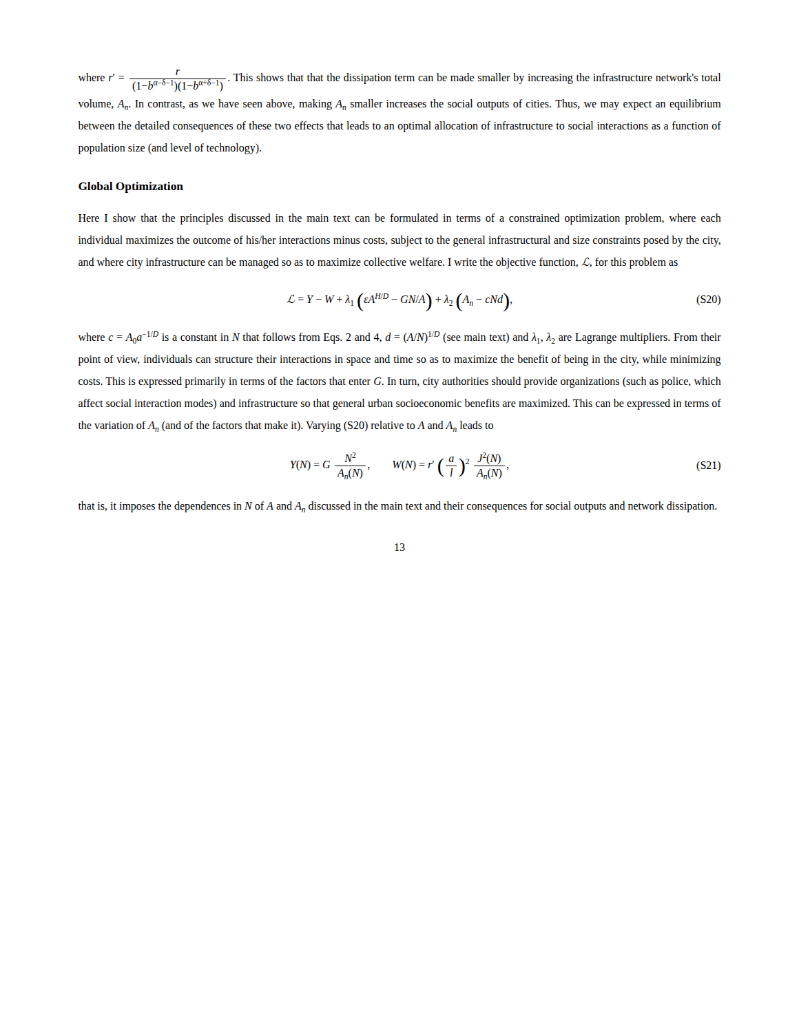where r′ = r(1−bα−δ−1)(1−bα+δ−1). This shows that that the dissipation term can be made smaller by increasing the infrastructure network's total volume, An. In contrast, as we have seen above, making An smaller increases the social outputs of cities. Thus, we may expect an equilibrium between the detailed consequences of these two effects that leads to an optimal allocation of infrastructure to social interactions as a function of population size (and level of technology).
Global Optimization
Here I show that the principles discussed in the main text can be formulated in terms of a constrained optimization problem, where each individual maximizes the outcome of his/her interactions minus costs, subject to the general infrastructural and size constraints posed by the city, and where city infrastructure can be managed so as to maximize collective welfare. I write the objective function, ℒ, for this problem as
ℒ = Y − W + λ1 (εAH/D − GN/A) + λ2 (An − cNd), (S20)
where c = A0a−1/D is a constant in N that follows from Eqs. 2 and 4, d = (A/N)1/D (see main text) and λ1, λ2 are Lagrange multipliers. From their point of view, individuals can structure their interactions in space and time so as to maximize the benefit of being in the city, while minimizing costs. This is expressed primarily in terms of the factors that enter G. In turn, city authorities should provide organizations (such as police, which affect social interaction modes) and infrastructure so that general urban socioeconomic benefits are maximized. This can be expressed in terms of the variation of An (and of the factors that make it). Varying (S20) relative to A and An leads to
Y(N) = G N2 An(N), W(N) = r′ (al)2 J2(N) An(N), (S21)
that is, it imposes the dependences in N of A and An discussed in the main text and their consequences for social outputs and network dissipation.
13